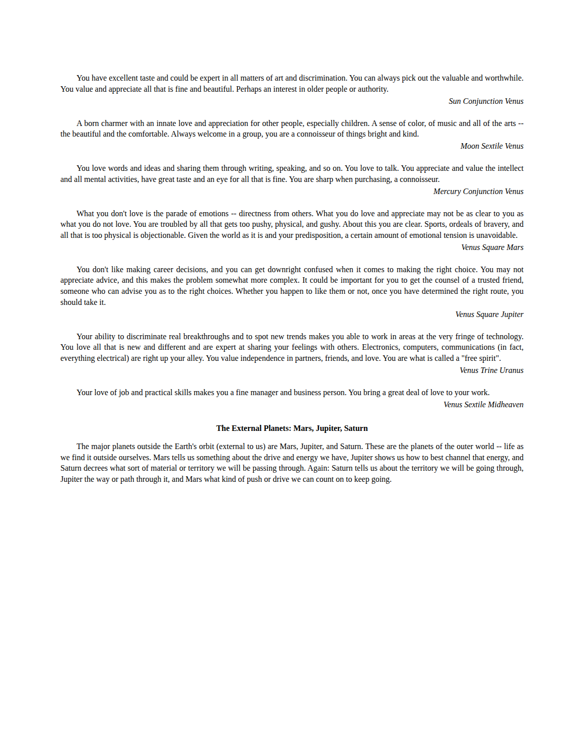You have excellent taste and could be expert in all matters of art and discrimination. You can always pick out the valuable and worthwhile. You value and appreciate all that is fine and beautiful. Perhaps an interest in older people or authority.
Sun Conjunction Venus
A born charmer with an innate love and appreciation for other people, especially children. A sense of color, of music and all of the arts -- the beautiful and the comfortable. Always welcome in a group, you are a connoisseur of things bright and kind.
Moon Sextile Venus
You love words and ideas and sharing them through writing, speaking, and so on. You love to talk. You appreciate and value the intellect and all mental activities, have great taste and an eye for all that is fine. You are sharp when purchasing, a connoisseur.
Mercury Conjunction Venus
What you don't love is the parade of emotions -- directness from others. What you do love and appreciate may not be as clear to you as what you do not love. You are troubled by all that gets too pushy, physical, and gushy. About this you are clear. Sports, ordeals of bravery, and all that is too physical is objectionable. Given the world as it is and your predisposition, a certain amount of emotional tension is unavoidable.
Venus Square Mars
You don't like making career decisions, and you can get downright confused when it comes to making the right choice. You may not appreciate advice, and this makes the problem somewhat more complex. It could be important for you to get the counsel of a trusted friend, someone who can advise you as to the right choices. Whether you happen to like them or not, once you have determined the right route, you should take it.
Venus Square Jupiter
Your ability to discriminate real breakthroughs and to spot new trends makes you able to work in areas at the very fringe of technology. You love all that is new and different and are expert at sharing your feelings with others. Electronics, computers, communications (in fact, everything electrical) are right up your alley. You value independence in partners, friends, and love. You are what is called a "free spirit".
Venus Trine Uranus
Your love of job and practical skills makes you a fine manager and business person. You bring a great deal of love to your work.
Venus Sextile Midheaven
The External Planets: Mars, Jupiter, Saturn
The major planets outside the Earth's orbit (external to us) are Mars, Jupiter, and Saturn. These are the planets of the outer world -- life as we find it outside ourselves. Mars tells us something about the drive and energy we have, Jupiter shows us how to best channel that energy, and Saturn decrees what sort of material or territory we will be passing through. Again: Saturn tells us about the territory we will be going through, Jupiter the way or path through it, and Mars what kind of push or drive we can count on to keep going.